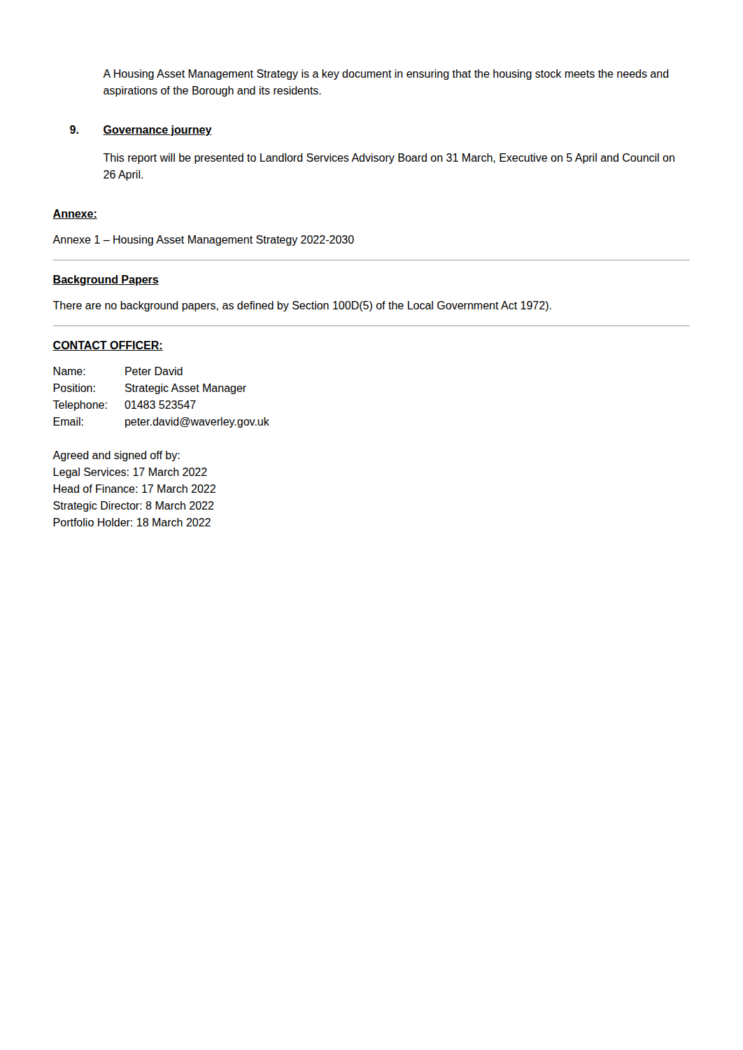A Housing Asset Management Strategy is a key document in ensuring that the housing stock meets the needs and aspirations of the Borough and its residents.
9. Governance journey
This report will be presented to Landlord Services Advisory Board on 31 March, Executive on 5 April and Council on 26 April.
Annexe:
Annexe 1 – Housing Asset Management Strategy 2022-2030
Background Papers
There are no background papers, as defined by Section 100D(5) of the Local Government Act 1972).
CONTACT OFFICER:
| Name: | Peter David |
| Position: | Strategic Asset Manager |
| Telephone: | 01483 523547 |
| Email: | peter.david@waverley.gov.uk |
Agreed and signed off by:
Legal Services: 17 March 2022
Head of Finance: 17 March 2022
Strategic Director: 8 March 2022
Portfolio Holder: 18 March 2022